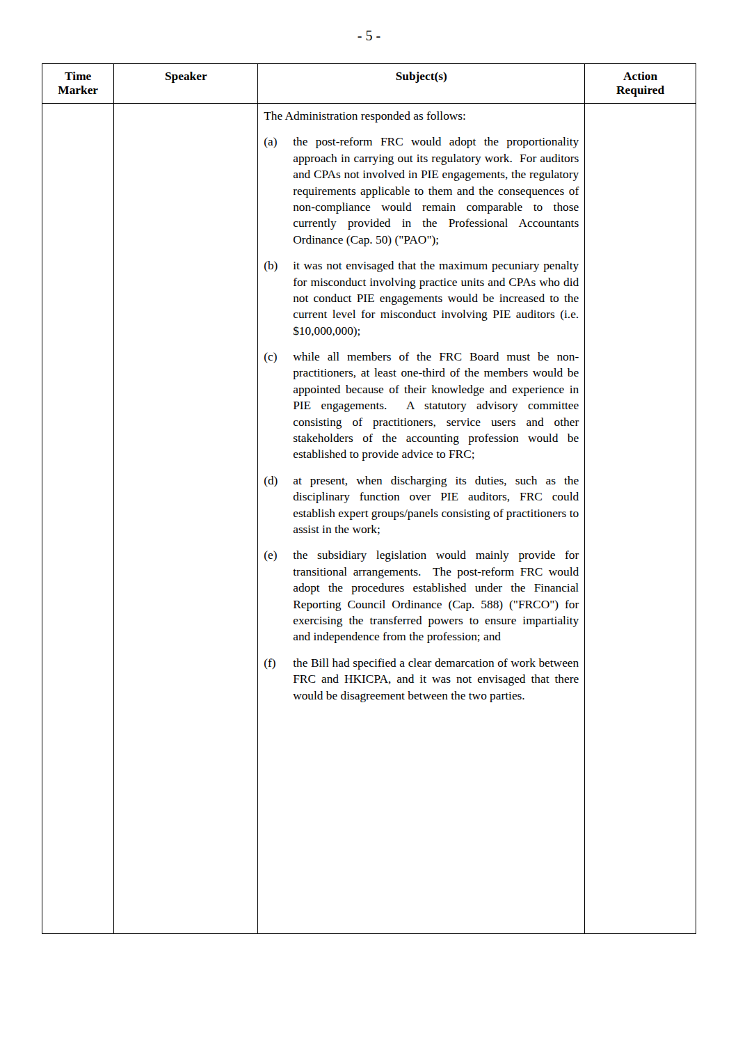- 5 -
| Time Marker | Speaker | Subject(s) | Action Required |
| --- | --- | --- | --- |
| | | The Administration responded as follows: (a) the post-reform FRC would adopt the proportionality approach in carrying out its regulatory work. For auditors and CPAs not involved in PIE engagements, the regulatory requirements applicable to them and the consequences of non-compliance would remain comparable to those currently provided in the Professional Accountants Ordinance (Cap. 50) ("PAO"); (b) it was not envisaged that the maximum pecuniary penalty for misconduct involving practice units and CPAs who did not conduct PIE engagements would be increased to the current level for misconduct involving PIE auditors (i.e. $10,000,000); (c) while all members of the FRC Board must be non-practitioners, at least one-third of the members would be appointed because of their knowledge and experience in PIE engagements. A statutory advisory committee consisting of practitioners, service users and other stakeholders of the accounting profession would be established to provide advice to FRC; (d) at present, when discharging its duties, such as the disciplinary function over PIE auditors, FRC could establish expert groups/panels consisting of practitioners to assist in the work; (e) the subsidiary legislation would mainly provide for transitional arrangements. The post-reform FRC would adopt the procedures established under the Financial Reporting Council Ordinance (Cap. 588) ("FRCO") for exercising the transferred powers to ensure impartiality and independence from the profession; and (f) the Bill had specified a clear demarcation of work between FRC and HKICPA, and it was not envisaged that there would be disagreement between the two parties. | |